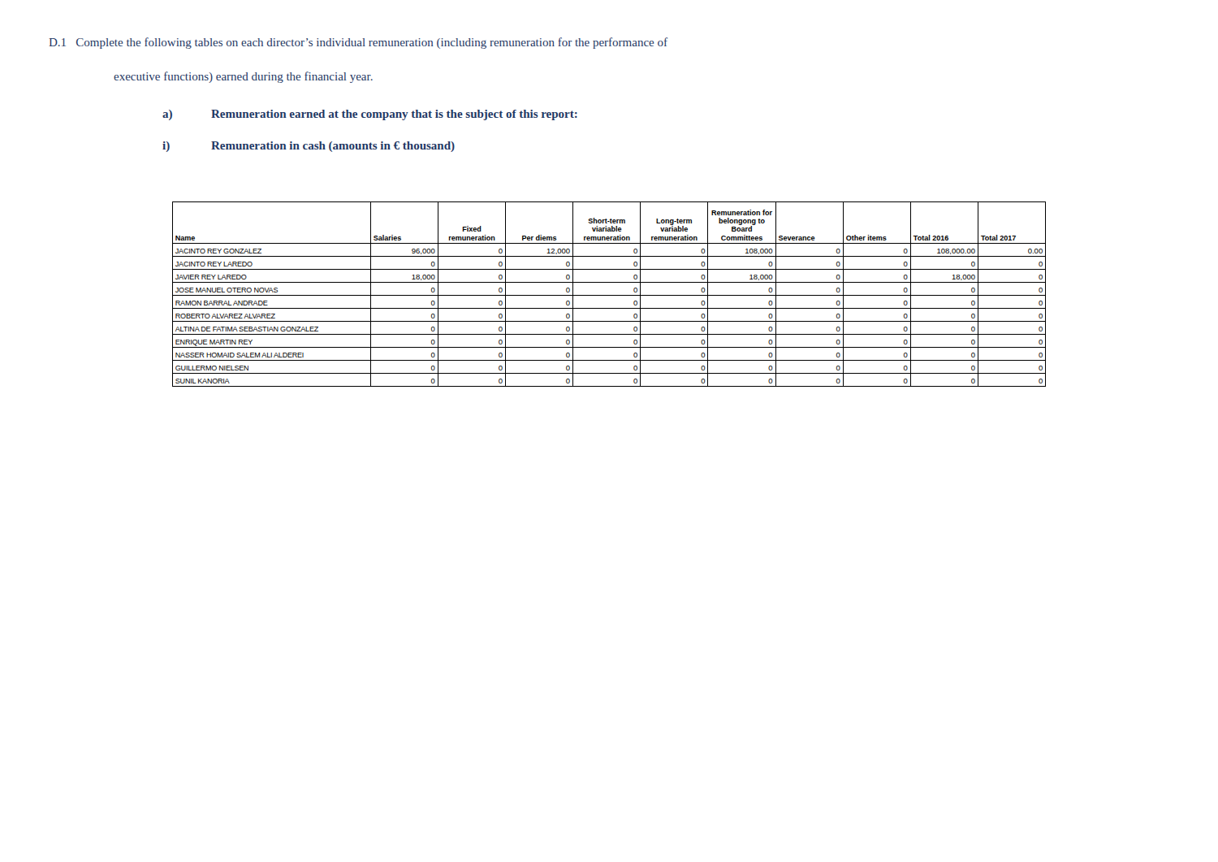D.1 Complete the following tables on each director’s individual remuneration (including remuneration for the performance of
executive functions) earned during the financial year.
a) Remuneration earned at the company that is the subject of this report:
i) Remuneration in cash (amounts in € thousand)
| Name | Salaries | Fixed remuneration | Per diems | Short-term viariable remuneration | Long-term variable remuneration | Remuneration for belongong to Board Committees | Severance | Other items | Total 2016 | Total 2017 |
| --- | --- | --- | --- | --- | --- | --- | --- | --- | --- | --- |
| JACINTO REY GONZALEZ | 96,000 | 0 | 12,000 | 0 | 0 | 108,000 | 0 | 0 | 108,000.00 | 0.00 |
| JACINTO REY LAREDO | 0 | 0 | 0 | 0 | 0 | 0 | 0 | 0 | 0 | 0 |
| JAVIER REY LAREDO | 18,000 | 0 | 0 | 0 | 0 | 18,000 | 0 | 0 | 18,000 | 0 |
| JOSE MANUEL OTERO NOVAS | 0 | 0 | 0 | 0 | 0 | 0 | 0 | 0 | 0 | 0 |
| RAMON BARRAL ANDRADE | 0 | 0 | 0 | 0 | 0 | 0 | 0 | 0 | 0 | 0 |
| ROBERTO ALVAREZ ALVAREZ | 0 | 0 | 0 | 0 | 0 | 0 | 0 | 0 | 0 | 0 |
| ALTINA DE FATIMA SEBASTIAN GONZALEZ | 0 | 0 | 0 | 0 | 0 | 0 | 0 | 0 | 0 | 0 |
| ENRIQUE MARTIN REY | 0 | 0 | 0 | 0 | 0 | 0 | 0 | 0 | 0 | 0 |
| NASSER HOMAID SALEM ALI ALDEREI | 0 | 0 | 0 | 0 | 0 | 0 | 0 | 0 | 0 | 0 |
| GUILLERMO NIELSEN | 0 | 0 | 0 | 0 | 0 | 0 | 0 | 0 | 0 | 0 |
| SUNIL KANORIA | 0 | 0 | 0 | 0 | 0 | 0 | 0 | 0 | 0 | 0 |